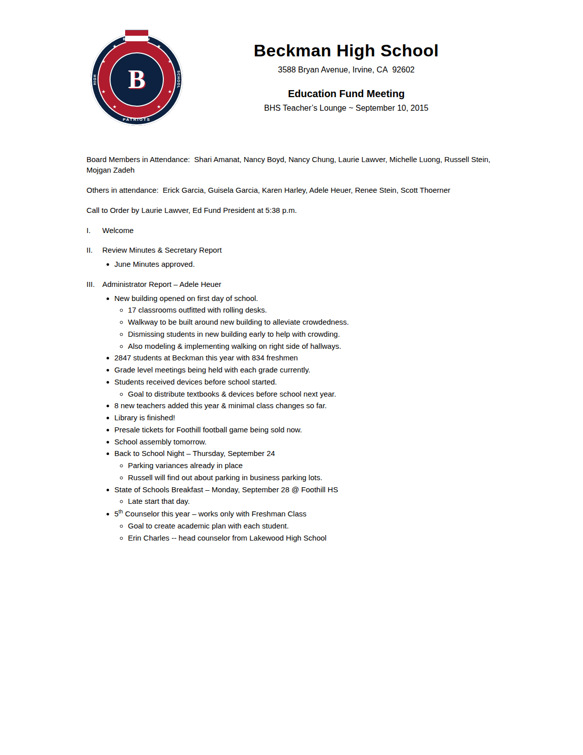★ ★ ★ ★ ★ ★ ★ ★ ★
BECKMAN
PATRIOTS
HIGH
SCHOOL
B
Beckman High School
3588 Bryan Avenue, Irvine, CA 92602
Education Fund Meeting
BHS Teacher’s Lounge ~ September 10, 2015
Board Members in Attendance: Shari Amanat, Nancy Boyd, Nancy Chung, Laurie Lawver, Michelle Luong, Russell Stein, Mojgan Zadeh
Others in attendance: Erick Garcia, Guisela Garcia, Karen Harley, Adele Heuer, Renee Stein, Scott Thoerner
Call to Order by Laurie Lawver, Ed Fund President at 5:38 p.m.
I. Welcome
II. Review Minutes & Secretary Report
June Minutes approved.
III. Administrator Report – Adele Heuer
New building opened on first day of school.
17 classrooms outfitted with rolling desks.
Walkway to be built around new building to alleviate crowdedness.
Dismissing students in new building early to help with crowding.
Also modeling & implementing walking on right side of hallways.
2847 students at Beckman this year with 834 freshmen
Grade level meetings being held with each grade currently.
Students received devices before school started.
Goal to distribute textbooks & devices before school next year.
8 new teachers added this year & minimal class changes so far.
Library is finished!
Presale tickets for Foothill football game being sold now.
School assembly tomorrow.
Back to School Night – Thursday, September 24
Parking variances already in place
Russell will find out about parking in business parking lots.
State of Schools Breakfast – Monday, September 28 @ Foothill HS
Late start that day.
5th Counselor this year – works only with Freshman Class
Goal to create academic plan with each student.
Erin Charles -- head counselor from Lakewood High School